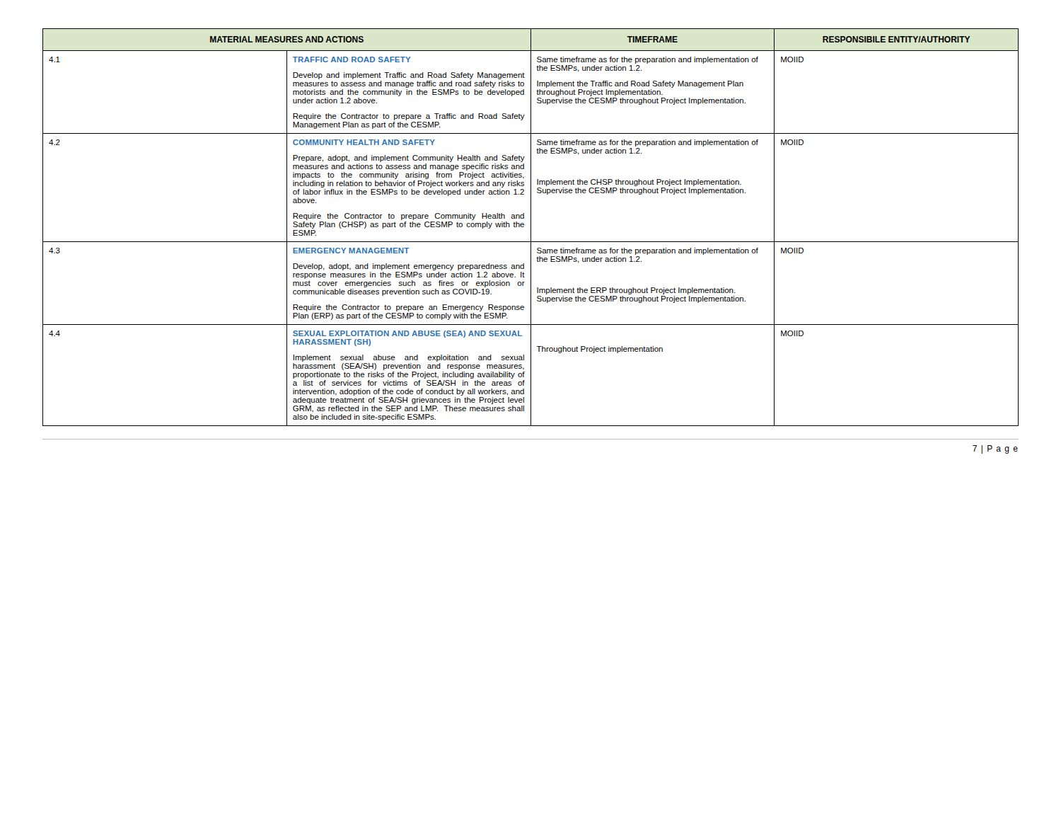| MATERIAL MEASURES AND ACTIONS | TIMEFRAME | RESPONSIBILE ENTITY/AUTHORITY |
| --- | --- | --- |
| 4.1 | TRAFFIC AND ROAD SAFETY Develop and implement Traffic and Road Safety Management measures to assess and manage traffic and road safety risks to motorists and the community in the ESMPs to be developed under action 1.2 above. Require the Contractor to prepare a Traffic and Road Safety Management Plan as part of the CESMP. | Same timeframe as for the preparation and implementation of the ESMPs, under action 1.2. Implement the Traffic and Road Safety Management Plan throughout Project Implementation. Supervise the CESMP throughout Project Implementation. | MOIID |
| 4.2 | COMMUNITY HEALTH AND SAFETY Prepare, adopt, and implement Community Health and Safety measures and actions to assess and manage specific risks and impacts to the community arising from Project activities, including in relation to behavior of Project workers and any risks of labor influx in the ESMPs to be developed under action 1.2 above. Require the Contractor to prepare Community Health and Safety Plan (CHSP) as part of the CESMP to comply with the ESMP. | Same timeframe as for the preparation and implementation of the ESMPs, under action 1.2. Implement the CHSP throughout Project Implementation. Supervise the CESMP throughout Project Implementation. | MOIID |
| 4.3 | EMERGENCY MANAGEMENT Develop, adopt, and implement emergency preparedness and response measures in the ESMPs under action 1.2 above. It must cover emergencies such as fires or explosion or communicable diseases prevention such as COVID-19. Require the Contractor to prepare an Emergency Response Plan (ERP) as part of the CESMP to comply with the ESMP. | Same timeframe as for the preparation and implementation of the ESMPs, under action 1.2. Implement the ERP throughout Project Implementation. Supervise the CESMP throughout Project Implementation. | MOIID |
| 4.4 | SEXUAL EXPLOITATION AND ABUSE (SEA) AND SEXUAL HARASSMENT (SH) Implement sexual abuse and exploitation and sexual harassment (SEA/SH) prevention and response measures, proportionate to the risks of the Project, including availability of a list of services for victims of SEA/SH in the areas of intervention, adoption of the code of conduct by all workers, and adequate treatment of SEA/SH grievances in the Project level GRM, as reflected in the SEP and LMP. These measures shall also be included in site-specific ESMPs. | Throughout Project implementation | MOIID |
7 | P a g e